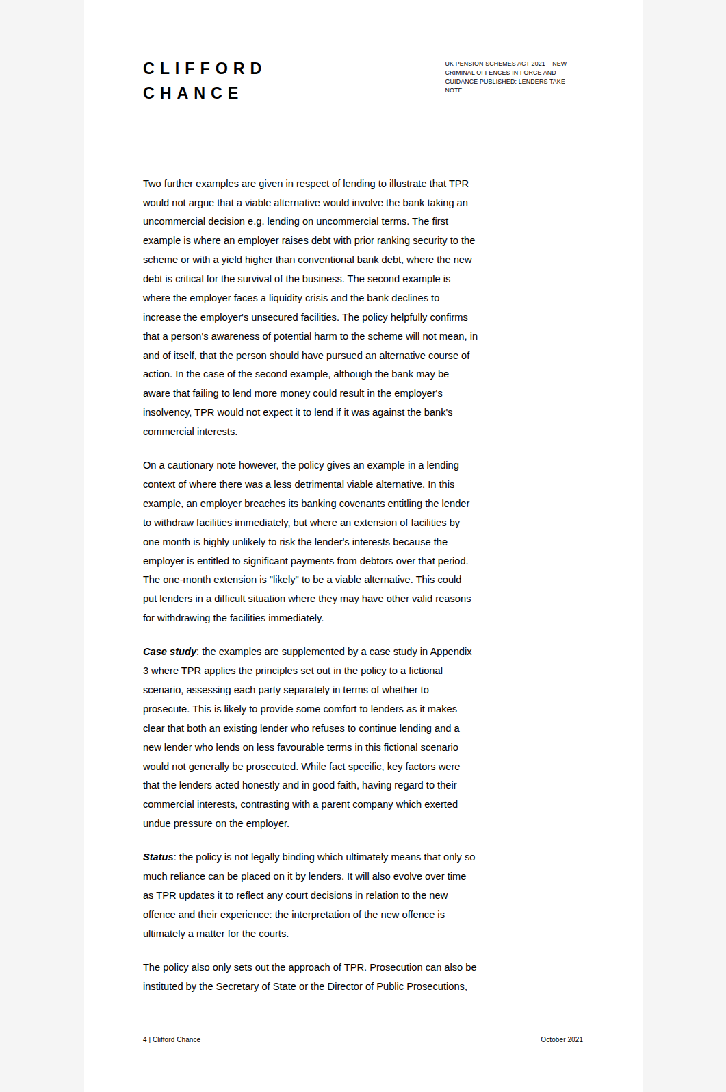CLIFFORD
CHANCE
UK Pension Schemes Act 2021 – new criminal offences in force and guidance published: lenders take note
Two further examples are given in respect of lending to illustrate that TPR would not argue that a viable alternative would involve the bank taking an uncommercial decision e.g. lending on uncommercial terms. The first example is where an employer raises debt with prior ranking security to the scheme or with a yield higher than conventional bank debt, where the new debt is critical for the survival of the business. The second example is where the employer faces a liquidity crisis and the bank declines to increase the employer's unsecured facilities. The policy helpfully confirms that a person's awareness of potential harm to the scheme will not mean, in and of itself, that the person should have pursued an alternative course of action. In the case of the second example, although the bank may be aware that failing to lend more money could result in the employer's insolvency, TPR would not expect it to lend if it was against the bank's commercial interests.
On a cautionary note however, the policy gives an example in a lending context of where there was a less detrimental viable alternative. In this example, an employer breaches its banking covenants entitling the lender to withdraw facilities immediately, but where an extension of facilities by one month is highly unlikely to risk the lender's interests because the employer is entitled to significant payments from debtors over that period. The one-month extension is "likely" to be a viable alternative. This could put lenders in a difficult situation where they may have other valid reasons for withdrawing the facilities immediately.
Case study: the examples are supplemented by a case study in Appendix 3 where TPR applies the principles set out in the policy to a fictional scenario, assessing each party separately in terms of whether to prosecute. This is likely to provide some comfort to lenders as it makes clear that both an existing lender who refuses to continue lending and a new lender who lends on less favourable terms in this fictional scenario would not generally be prosecuted. While fact specific, key factors were that the lenders acted honestly and in good faith, having regard to their commercial interests, contrasting with a parent company which exerted undue pressure on the employer.
Status: the policy is not legally binding which ultimately means that only so much reliance can be placed on it by lenders. It will also evolve over time as TPR updates it to reflect any court decisions in relation to the new offence and their experience: the interpretation of the new offence is ultimately a matter for the courts.
The policy also only sets out the approach of TPR. Prosecution can also be instituted by the Secretary of State or the Director of Public Prosecutions,
4 | Clifford Chance
October 2021